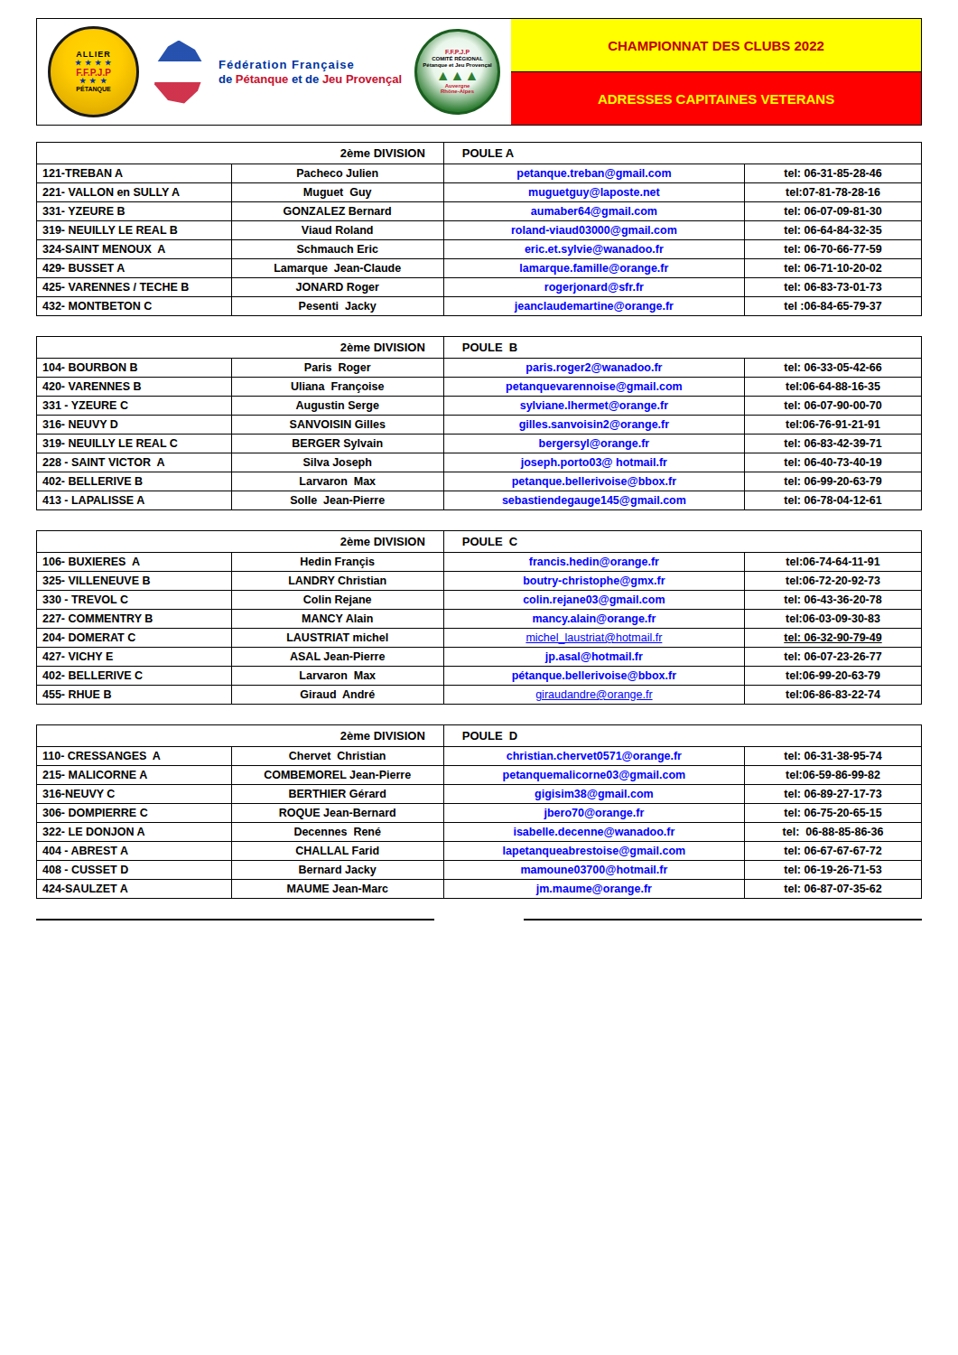ALLIER
★ ★ ★ ★
F.F.P.J.P
★ ★ ★
PÉTANQUE
Fédération Française de Pétanque et de Jeu Provençal
F.F.P.J.P
COMITÉ RÉGIONAL
Pétanque et Jeu Provençal
▲▲▲
Auvergne
Rhône-Alpes
CHAMPIONNAT DES CLUBS 2022
ADRESSES CAPITAINES VETERANS
| 2ème DIVISION | POULE A |
| 121-TREBAN A | Pacheco Julien | petanque.treban@gmail.com | tel: 06-31-85-28-46 |
| 221- VALLON en SULLY A | Muguet Guy | muguetguy@laposte.net | tel:07-81-78-28-16 |
| 331- YZEURE B | GONZALEZ Bernard | aumaber64@gmail.com | tel: 06-07-09-81-30 |
| 319- NEUILLY LE REAL B | Viaud Roland | roland-viaud03000@gmail.com | tel: 06-64-84-32-35 |
| 324-SAINT MENOUX A | Schmauch Eric | eric.et.sylvie@wanadoo.fr | tel: 06-70-66-77-59 |
| 429- BUSSET A | Lamarque Jean-Claude | lamarque.famille@orange.fr | tel: 06-71-10-20-02 |
| 425- VARENNES / TECHE B | JONARD Roger | rogerjonard@sfr.fr | tel: 06-83-73-01-73 |
| 432- MONTBETON C | Pesenti Jacky | jeanclaudemartine@orange.fr | tel :06-84-65-79-37 |
| 2ème DIVISION | POULE B |
| 104- BOURBON B | Paris Roger | paris.roger2@wanadoo.fr | tel: 06-33-05-42-66 |
| 420- VARENNES B | Uliana Françoise | petanquevarennoise@gmail.com | tel:06-64-88-16-35 |
| 331 - YZEURE C | Augustin Serge | sylviane.lhermet@orange.fr | tel: 06-07-90-00-70 |
| 316- NEUVY D | SANVOISIN Gilles | gilles.sanvoisin2@orange.fr | tel:06-76-91-21-91 |
| 319- NEUILLY LE REAL C | BERGER Sylvain | bergersyl@orange.fr | tel: 06-83-42-39-71 |
| 228 - SAINT VICTOR A | Silva Joseph | joseph.porto03@ hotmail.fr | tel: 06-40-73-40-19 |
| 402- BELLERIVE B | Larvaron Max | petanque.bellerivoise@bbox.fr | tel: 06-99-20-63-79 |
| 413 - LAPALISSE A | Solle Jean-Pierre | sebastiendegauge145@gmail.com | tel: 06-78-04-12-61 |
| 2ème DIVISION | POULE C |
| 106- BUXIERES A | Hedin Françis | francis.hedin@orange.fr | tel:06-74-64-11-91 |
| 325- VILLENEUVE B | LANDRY Christian | boutry-christophe@gmx.fr | tel:06-72-20-92-73 |
| 330 - TREVOL C | Colin Rejane | colin.rejane03@gmail.com | tel: 06-43-36-20-78 |
| 227- COMMENTRY B | MANCY Alain | mancy.alain@orange.fr | tel:06-03-09-30-83 |
| 204- DOMERAT C | LAUSTRIAT michel | michel_laustriat@hotmail.fr | tel: 06-32-90-79-49 |
| 427- VICHY E | ASAL Jean-Pierre | jp.asal@hotmail.fr | tel: 06-07-23-26-77 |
| 402- BELLERIVE C | Larvaron Max | pétanque.bellerivoise@bbox.fr | tel:06-99-20-63-79 |
| 455- RHUE B | Giraud André | giraudandre@orange.fr | tel:06-86-83-22-74 |
| 2ème DIVISION | POULE D |
| 110- CRESSANGES A | Chervet Christian | christian.chervet0571@orange.fr | tel: 06-31-38-95-74 |
| 215- MALICORNE A | COMBEMOREL Jean-Pierre | petanquemalicorne03@gmail.com | tel:06-59-86-99-82 |
| 316-NEUVY C | BERTHIER Gérard | gigisim38@gmail.com | tel: 06-89-27-17-73 |
| 306- DOMPIERRE C | ROQUE Jean-Bernard | jbero70@orange.fr | tel: 06-75-20-65-15 |
| 322- LE DONJON A | Decennes René | isabelle.decenne@wanadoo.fr | tel: 06-88-85-86-36 |
| 404 - ABREST A | CHALLAL Farid | lapetanqueabrestoise@gmail.com | tel: 06-67-67-67-72 |
| 408 - CUSSET D | Bernard Jacky | mamoune03700@hotmail.fr | tel: 06-19-26-71-53 |
| 424-SAULZET A | MAUME Jean-Marc | jm.maume@orange.fr | tel: 06-87-07-35-62 |